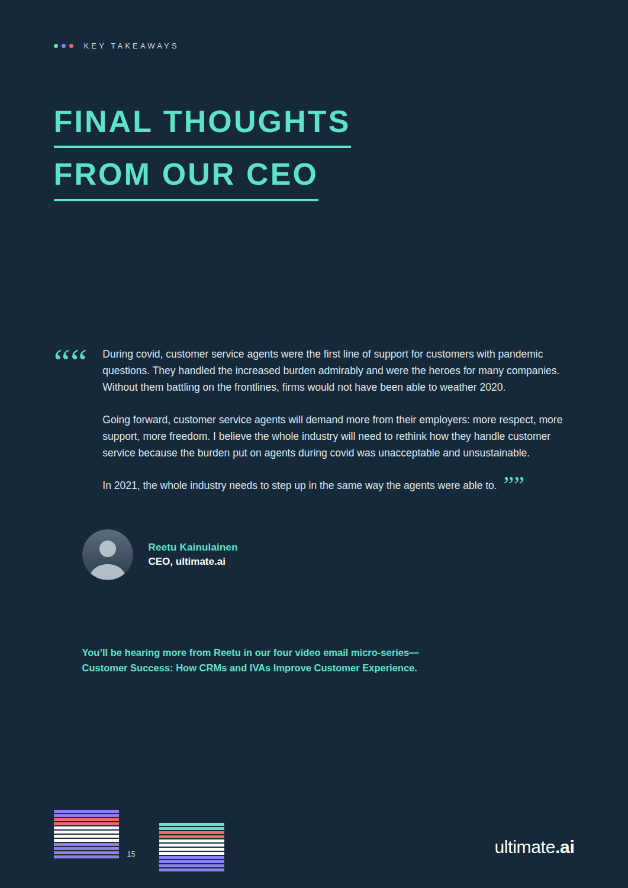Key Takeaways
Final Thoughts
From Our CEO
““
During covid, customer service agents were the first line of support for customers with pandemic questions. They handled the increased burden admirably and were the heroes for many companies. Without them battling on the frontlines, firms would not have been able to weather 2020.
Going forward, customer service agents will demand more from their employers: more respect, more support, more freedom. I believe the whole industry will need to rethink how they handle customer service because the burden put on agents during covid was unacceptable and unsustainable.
In 2021, the whole industry needs to step up in the same way the agents were able to. ””
Reetu Kainulainen
CEO, ultimate.ai
You’ll be hearing more from Reetu in our four video email micro-series—
Customer Success: How CRMs and IVAs Improve Customer Experience.
15
ultimate. ai